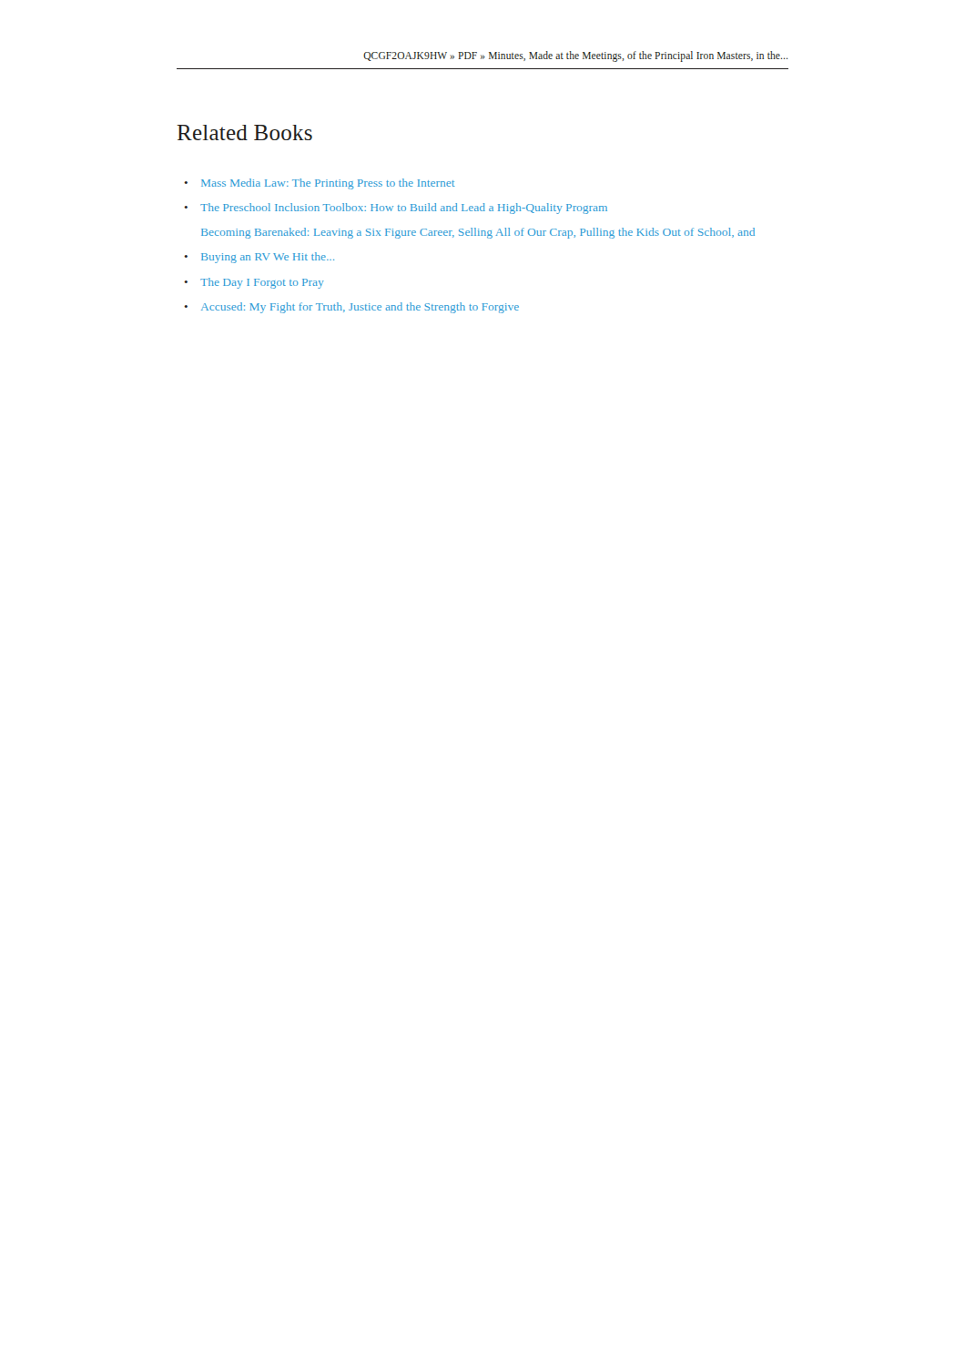QCGF2OAJK9HW » PDF » Minutes, Made at the Meetings, of the Principal Iron Masters, in the...
Related Books
Mass Media Law: The Printing Press to the Internet
The Preschool Inclusion Toolbox: How to Build and Lead a High-Quality Program
Becoming Barenaked: Leaving a Six Figure Career, Selling All of Our Crap, Pulling the Kids Out of School, and
Buying an RV We Hit the...
The Day I Forgot to Pray
Accused: My Fight for Truth, Justice and the Strength to Forgive